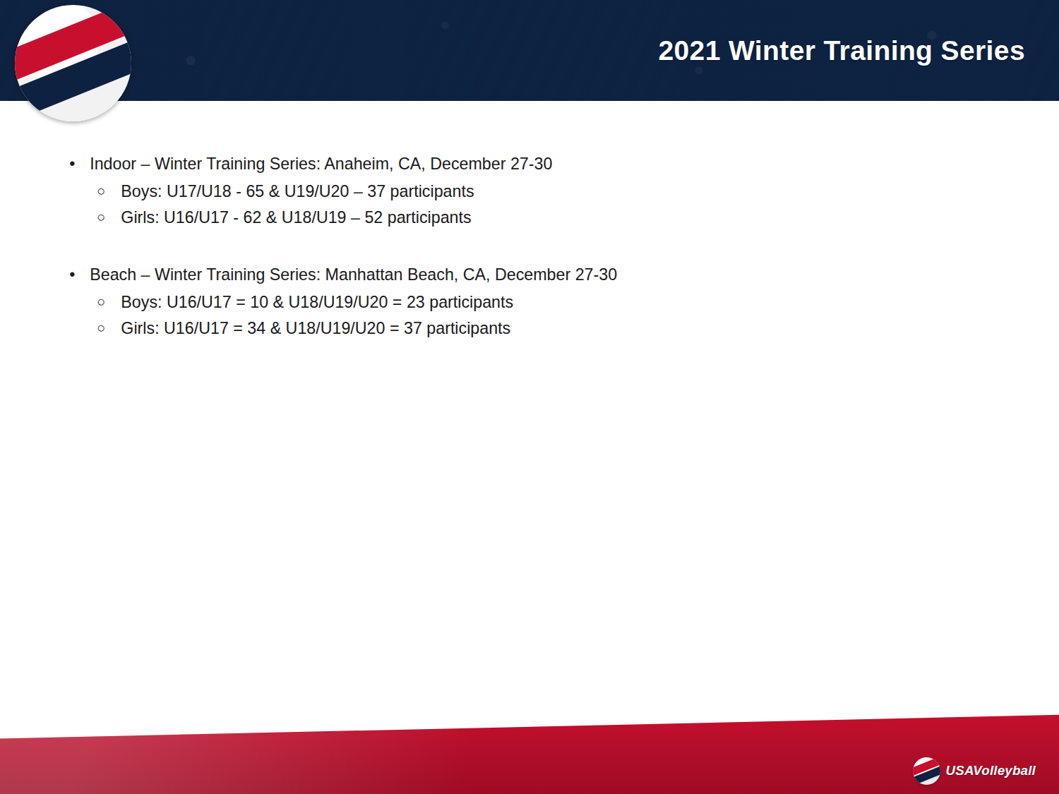★ ★ ★ ★ ★ ★ ★ ★ ★ ★ ★ ★
2021 Winter Training Series
Indoor – Winter Training Series: Anaheim, CA, December 27-30
Boys: U17/U18 - 65 & U19/U20 – 37 participants
Girls: U16/U17 - 62 & U18/U19 – 52 participants
Beach – Winter Training Series: Manhattan Beach, CA, December 27-30
Boys: U16/U17 = 10 & U18/U19/U20 = 23 participants
Girls: U16/U17 = 34 & U18/U19/U20 = 37 participants
USAVolleyball